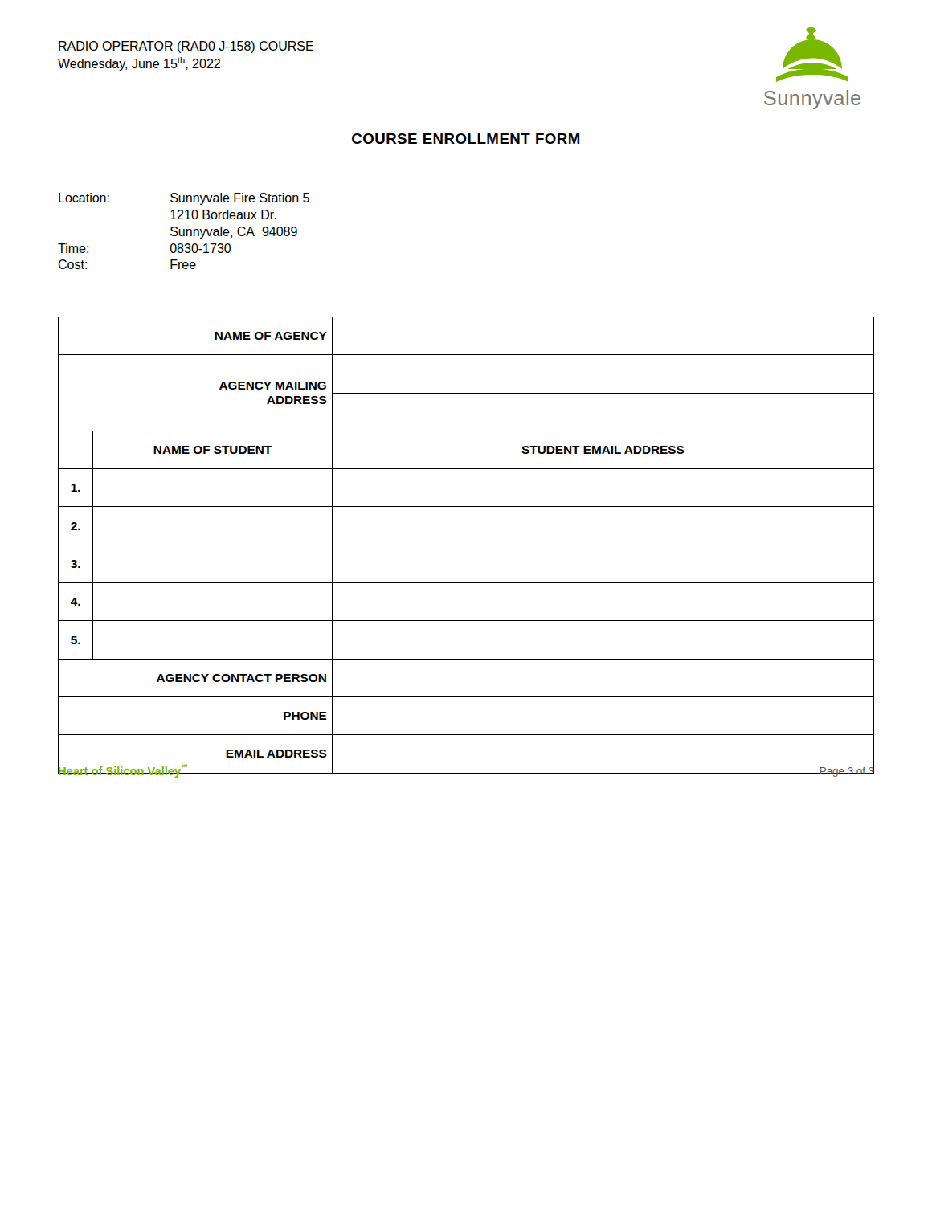Sunnyvale
RADIO OPERATOR (RAD0 J-158) COURSE Wednesday, June 15th, 2022
COURSE ENROLLMENT FORM
| Location: | Sunnyvale Fire Station 5 |
| | 1210 Bordeaux Dr. |
| | Sunnyvale, CA 94089 |
| Time: | 0830-1730 |
| Cost: | Free |
| NAME OF AGENCY | |
| AGENCY MAILING ADDRESS | |
| | NAME OF STUDENT | STUDENT EMAIL ADDRESS |
| 1. | | |
| 2. | | |
| 3. | | |
| 4. | | |
| 5. | | |
| AGENCY CONTACT PERSON | |
| PHONE | |
| EMAIL ADDRESS | |
Heart of Silicon Valley℠ Page 3 of 3